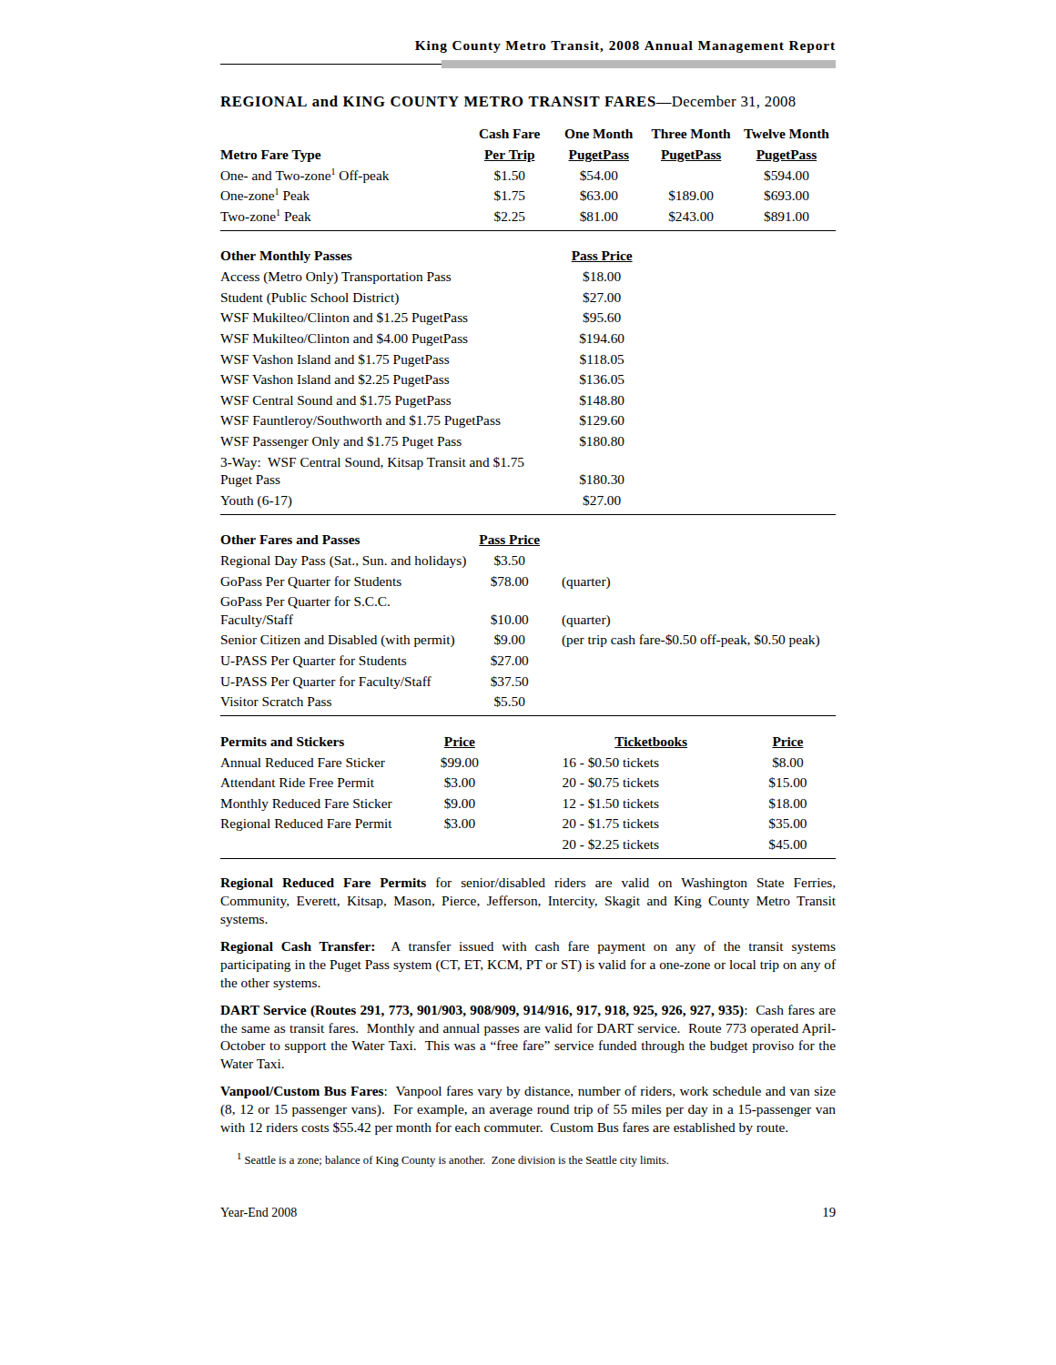King County Metro Transit, 2008 Annual Management Report
REGIONAL and KING COUNTY METRO TRANSIT FARES—December 31, 2008
| | Cash Fare | One Month | Three Month | Twelve Month |
| Metro Fare Type | Per Trip | PugetPass | PugetPass | PugetPass |
| One- and Two-zone 1 Off-peak | $1.50 | $54.00 | | $594.00 |
| One-zone 1 Peak | $1.75 | $63.00 | $189.00 | $693.00 |
| Two-zone 1 Peak | $2.25 | $81.00 | $243.00 | $891.00 |
| Other Monthly Passes | Pass Price | |
| Access (Metro Only) Transportation Pass | $18.00 | |
| Student (Public School District) | $27.00 | |
| WSF Mukilteo/Clinton and $1.25 PugetPass | $95.60 | |
| WSF Mukilteo/Clinton and $4.00 PugetPass | $194.60 | |
| WSF Vashon Island and $1.75 PugetPass | $118.05 | |
| WSF Vashon Island and $2.25 PugetPass | $136.05 | |
| WSF Central Sound and $1.75 PugetPass | $148.80 | |
| WSF Fauntleroy/Southworth and $1.75 PugetPass | $129.60 | |
| WSF Passenger Only and $1.75 Puget Pass | $180.80 | |
| 3-Way: WSF Central Sound, Kitsap Transit and $1.75 Puget Pass | $180.30 | |
| Youth (6-17) | $27.00 | |
| Other Fares and Passes | Pass Price | |
| Regional Day Pass (Sat., Sun. and holidays) | $3.50 | |
| GoPass Per Quarter for Students | $78.00 | (quarter) |
| GoPass Per Quarter for S.C.C. Faculty/Staff | $10.00 | (quarter) |
| Senior Citizen and Disabled (with permit) | $9.00 | (per trip cash fare-$0.50 off-peak, $0.50 peak) |
| U-PASS Per Quarter for Students | $27.00 | |
| U-PASS Per Quarter for Faculty/Staff | $37.50 | |
| Visitor Scratch Pass | $5.50 | |
| Permits and Stickers | Price | | Ticketbooks | Price |
| Annual Reduced Fare Sticker | $99.00 | | 16 - $0.50 tickets | $8.00 |
| Attendant Ride Free Permit | $3.00 | | 20 - $0.75 tickets | $15.00 |
| Monthly Reduced Fare Sticker | $9.00 | | 12 - $1.50 tickets | $18.00 |
| Regional Reduced Fare Permit | $3.00 | | 20 - $1.75 tickets | $35.00 |
| | | | 20 - $2.25 tickets | $45.00 |
Regional Reduced Fare Permits for senior/disabled riders are valid on Washington State Ferries, Community, Everett, Kitsap, Mason, Pierce, Jefferson, Intercity, Skagit and King County Metro Transit systems.
Regional Cash Transfer: A transfer issued with cash fare payment on any of the transit systems participating in the Puget Pass system (CT, ET, KCM, PT or ST) is valid for a one-zone or local trip on any of the other systems.
DART Service (Routes 291, 773, 901/903, 908/909, 914/916, 917, 918, 925, 926, 927, 935): Cash fares are the same as transit fares. Monthly and annual passes are valid for DART service. Route 773 operated April-October to support the Water Taxi. This was a “free fare” service funded through the budget proviso for the Water Taxi.
Vanpool/Custom Bus Fares: Vanpool fares vary by distance, number of riders, work schedule and van size (8, 12 or 15 passenger vans). For example, an average round trip of 55 miles per day in a 15-passenger van with 12 riders costs $55.42 per month for each commuter. Custom Bus fares are established by route.
1 Seattle is a zone; balance of King County is another. Zone division is the Seattle city limits.
Year-End 2008
19